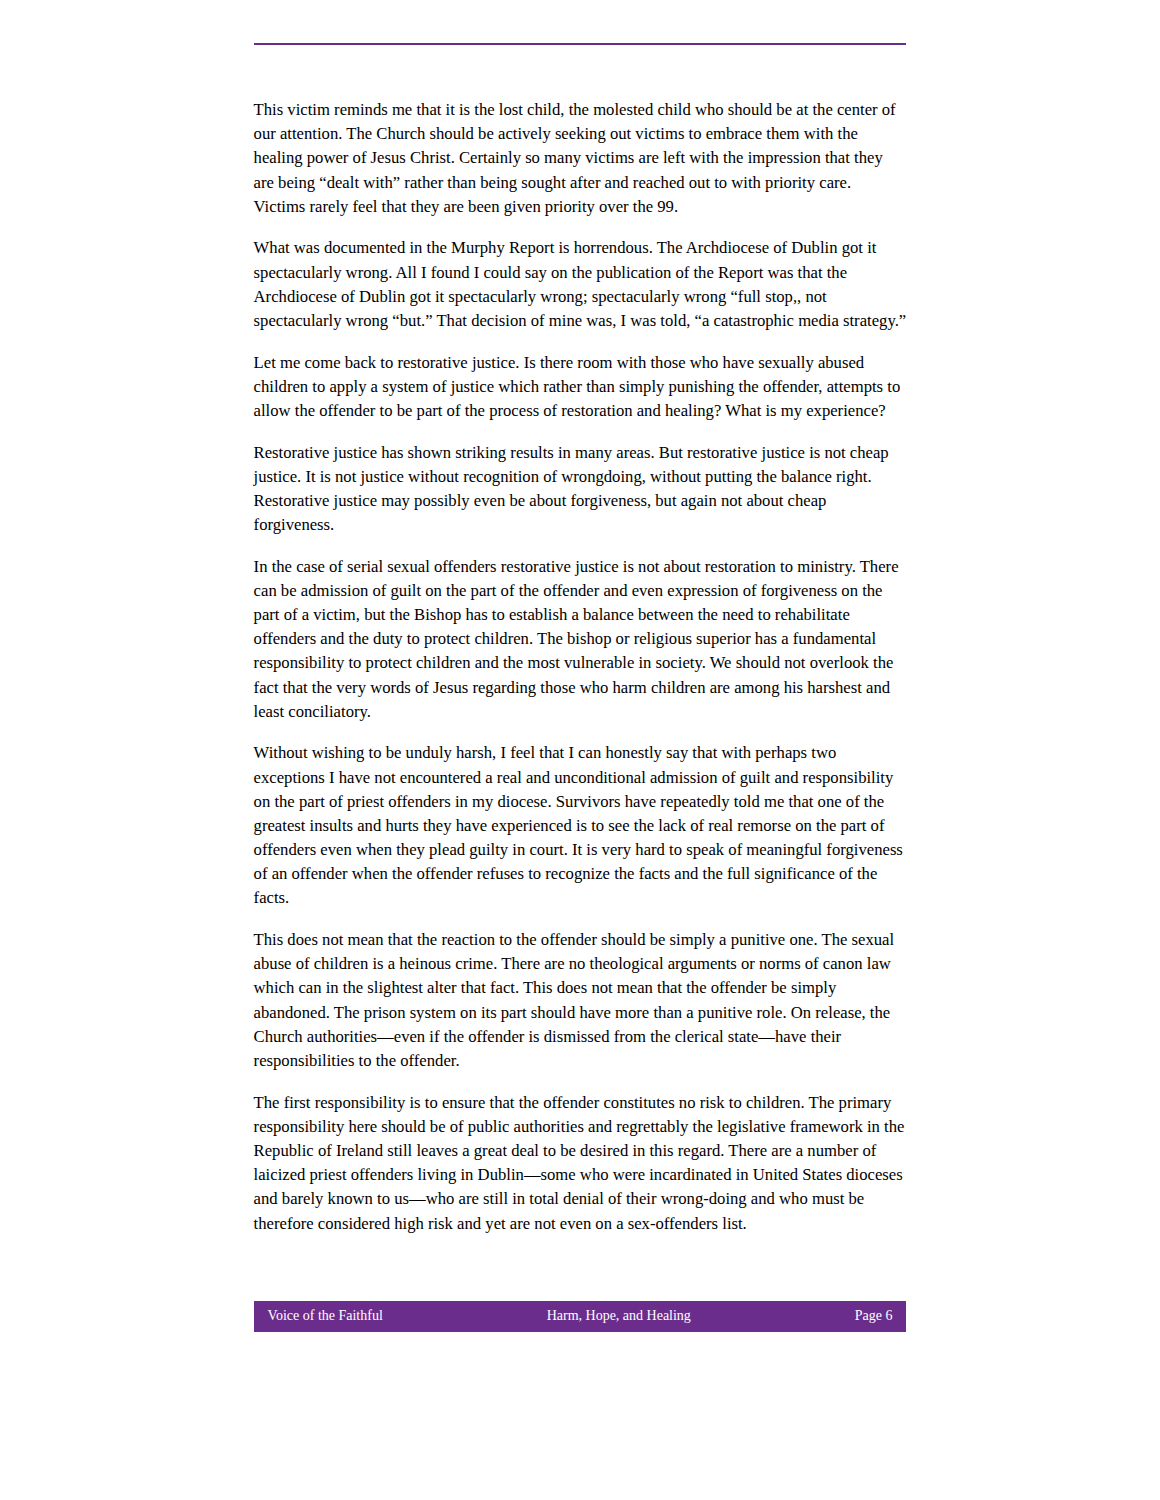This victim reminds me that it is the lost child, the molested child who should be at the center of our attention. The Church should be actively seeking out victims to embrace them with the healing power of Jesus Christ. Certainly so many victims are left with the impression that they are being “dealt with” rather than being sought after and reached out to with priority care. Victims rarely feel that they are been given priority over the 99.
What was documented in the Murphy Report is horrendous. The Archdiocese of Dublin got it spectacularly wrong. All I found I could say on the publication of the Report was that the Archdiocese of Dublin got it spectacularly wrong; spectacularly wrong “full stop,, not spectacularly wrong “but.” That decision of mine was, I was told, “a catastrophic media strategy.”
Let me come back to restorative justice. Is there room with those who have sexually abused children to apply a system of justice which rather than simply punishing the offender, attempts to allow the offender to be part of the process of restoration and healing? What is my experience?
Restorative justice has shown striking results in many areas. But restorative justice is not cheap justice. It is not justice without recognition of wrongdoing, without putting the balance right. Restorative justice may possibly even be about forgiveness, but again not about cheap forgiveness.
In the case of serial sexual offenders restorative justice is not about restoration to ministry. There can be admission of guilt on the part of the offender and even expression of forgiveness on the part of a victim, but the Bishop has to establish a balance between the need to rehabilitate offenders and the duty to protect children. The bishop or religious superior has a fundamental responsibility to protect children and the most vulnerable in society. We should not overlook the fact that the very words of Jesus regarding those who harm children are among his harshest and least conciliatory.
Without wishing to be unduly harsh, I feel that I can honestly say that with perhaps two exceptions I have not encountered a real and unconditional admission of guilt and responsibility on the part of priest offenders in my diocese. Survivors have repeatedly told me that one of the greatest insults and hurts they have experienced is to see the lack of real remorse on the part of offenders even when they plead guilty in court. It is very hard to speak of meaningful forgiveness of an offender when the offender refuses to recognize the facts and the full significance of the facts.
This does not mean that the reaction to the offender should be simply a punitive one. The sexual abuse of children is a heinous crime. There are no theological arguments or norms of canon law which can in the slightest alter that fact. This does not mean that the offender be simply abandoned. The prison system on its part should have more than a punitive role. On release, the Church authorities—even if the offender is dismissed from the clerical state—have their responsibilities to the offender.
The first responsibility is to ensure that the offender constitutes no risk to children. The primary responsibility here should be of public authorities and regrettably the legislative framework in the Republic of Ireland still leaves a great deal to be desired in this regard. There are a number of laicized priest offenders living in Dublin—some who were incardinated in United States dioceses and barely known to us—who are still in total denial of their wrong-doing and who must be therefore considered high risk and yet are not even on a sex-offenders list.
Voice of the Faithful Harm, Hope, and Healing Page 6